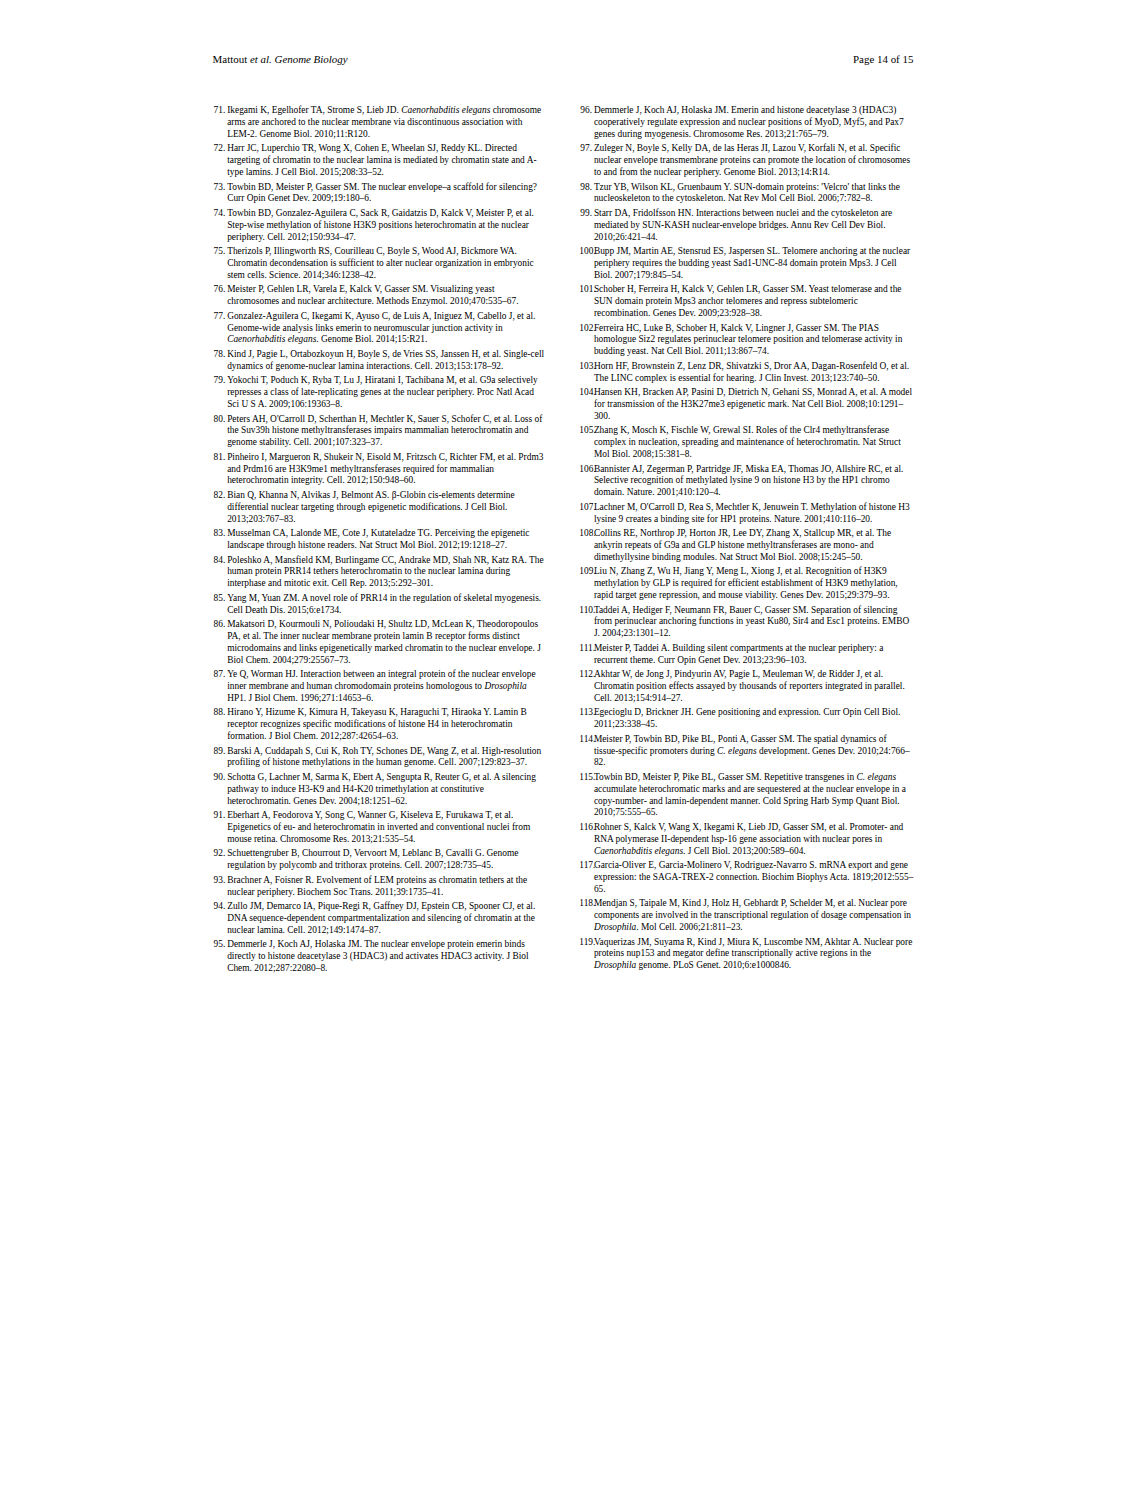Mattout et al. Genome Biology
Page 14 of 15
Ikegami K, Egelhofer TA, Strome S, Lieb JD. Caenorhabditis elegans chromosome arms are anchored to the nuclear membrane via discontinuous association with LEM-2. Genome Biol. 2010;11:R120.
Harr JC, Luperchio TR, Wong X, Cohen E, Wheelan SJ, Reddy KL. Directed targeting of chromatin to the nuclear lamina is mediated by chromatin state and A-type lamins. J Cell Biol. 2015;208:33–52.
Towbin BD, Meister P, Gasser SM. The nuclear envelope–a scaffold for silencing? Curr Opin Genet Dev. 2009;19:180–6.
Towbin BD, Gonzalez-Aguilera C, Sack R, Gaidatzis D, Kalck V, Meister P, et al. Step-wise methylation of histone H3K9 positions heterochromatin at the nuclear periphery. Cell. 2012;150:934–47.
Therizols P, Illingworth RS, Courilleau C, Boyle S, Wood AJ, Bickmore WA. Chromatin decondensation is sufficient to alter nuclear organization in embryonic stem cells. Science. 2014;346:1238–42.
Meister P, Gehlen LR, Varela E, Kalck V, Gasser SM. Visualizing yeast chromosomes and nuclear architecture. Methods Enzymol. 2010;470:535–67.
Gonzalez-Aguilera C, Ikegami K, Ayuso C, de Luis A, Iniguez M, Cabello J, et al. Genome-wide analysis links emerin to neuromuscular junction activity in Caenorhabditis elegans. Genome Biol. 2014;15:R21.
Kind J, Pagie L, Ortabozkoyun H, Boyle S, de Vries SS, Janssen H, et al. Single-cell dynamics of genome-nuclear lamina interactions. Cell. 2013;153:178–92.
Yokochi T, Poduch K, Ryba T, Lu J, Hiratani I, Tachibana M, et al. G9a selectively represses a class of late-replicating genes at the nuclear periphery. Proc Natl Acad Sci U S A. 2009;106:19363–8.
Peters AH, O'Carroll D, Scherthan H, Mechtler K, Sauer S, Schofer C, et al. Loss of the Suv39h histone methyltransferases impairs mammalian heterochromatin and genome stability. Cell. 2001;107:323–37.
Pinheiro I, Margueron R, Shukeir N, Eisold M, Fritzsch C, Richter FM, et al. Prdm3 and Prdm16 are H3K9me1 methyltransferases required for mammalian heterochromatin integrity. Cell. 2012;150:948–60.
Bian Q, Khanna N, Alvikas J, Belmont AS. β-Globin cis-elements determine differential nuclear targeting through epigenetic modifications. J Cell Biol. 2013;203:767–83.
Musselman CA, Lalonde ME, Cote J, Kutateladze TG. Perceiving the epigenetic landscape through histone readers. Nat Struct Mol Biol. 2012;19:1218–27.
Poleshko A, Mansfield KM, Burlingame CC, Andrake MD, Shah NR, Katz RA. The human protein PRR14 tethers heterochromatin to the nuclear lamina during interphase and mitotic exit. Cell Rep. 2013;5:292–301.
Yang M, Yuan ZM. A novel role of PRR14 in the regulation of skeletal myogenesis. Cell Death Dis. 2015;6:e1734.
Makatsori D, Kourmouli N, Polioudaki H, Shultz LD, McLean K, Theodoropoulos PA, et al. The inner nuclear membrane protein lamin B receptor forms distinct microdomains and links epigenetically marked chromatin to the nuclear envelope. J Biol Chem. 2004;279:25567–73.
Ye Q, Worman HJ. Interaction between an integral protein of the nuclear envelope inner membrane and human chromodomain proteins homologous to Drosophila HP1. J Biol Chem. 1996;271:14653–6.
Hirano Y, Hizume K, Kimura H, Takeyasu K, Haraguchi T, Hiraoka Y. Lamin B receptor recognizes specific modifications of histone H4 in heterochromatin formation. J Biol Chem. 2012;287:42654–63.
Barski A, Cuddapah S, Cui K, Roh TY, Schones DE, Wang Z, et al. High-resolution profiling of histone methylations in the human genome. Cell. 2007;129:823–37.
Schotta G, Lachner M, Sarma K, Ebert A, Sengupta R, Reuter G, et al. A silencing pathway to induce H3-K9 and H4-K20 trimethylation at constitutive heterochromatin. Genes Dev. 2004;18:1251–62.
Eberhart A, Feodorova Y, Song C, Wanner G, Kiseleva E, Furukawa T, et al. Epigenetics of eu- and heterochromatin in inverted and conventional nuclei from mouse retina. Chromosome Res. 2013;21:535–54.
Schuettengruber B, Chourrout D, Vervoort M, Leblanc B, Cavalli G. Genome regulation by polycomb and trithorax proteins. Cell. 2007;128:735–45.
Brachner A, Foisner R. Evolvement of LEM proteins as chromatin tethers at the nuclear periphery. Biochem Soc Trans. 2011;39:1735–41.
Zullo JM, Demarco IA, Pique-Regi R, Gaffney DJ, Epstein CB, Spooner CJ, et al. DNA sequence-dependent compartmentalization and silencing of chromatin at the nuclear lamina. Cell. 2012;149:1474–87.
Demmerle J, Koch AJ, Holaska JM. The nuclear envelope protein emerin binds directly to histone deacetylase 3 (HDAC3) and activates HDAC3 activity. J Biol Chem. 2012;287:22080–8.
Demmerle J, Koch AJ, Holaska JM. Emerin and histone deacetylase 3 (HDAC3) cooperatively regulate expression and nuclear positions of MyoD, Myf5, and Pax7 genes during myogenesis. Chromosome Res. 2013;21:765–79.
Zuleger N, Boyle S, Kelly DA, de las Heras JI, Lazou V, Korfali N, et al. Specific nuclear envelope transmembrane proteins can promote the location of chromosomes to and from the nuclear periphery. Genome Biol. 2013;14:R14.
Tzur YB, Wilson KL, Gruenbaum Y. SUN-domain proteins: 'Velcro' that links the nucleoskeleton to the cytoskeleton. Nat Rev Mol Cell Biol. 2006;7:782–8.
Starr DA, Fridolfsson HN. Interactions between nuclei and the cytoskeleton are mediated by SUN-KASH nuclear-envelope bridges. Annu Rev Cell Dev Biol. 2010;26:421–44.
Bupp JM, Martin AE, Stensrud ES, Jaspersen SL. Telomere anchoring at the nuclear periphery requires the budding yeast Sad1-UNC-84 domain protein Mps3. J Cell Biol. 2007;179:845–54.
Schober H, Ferreira H, Kalck V, Gehlen LR, Gasser SM. Yeast telomerase and the SUN domain protein Mps3 anchor telomeres and repress subtelomeric recombination. Genes Dev. 2009;23:928–38.
Ferreira HC, Luke B, Schober H, Kalck V, Lingner J, Gasser SM. The PIAS homologue Siz2 regulates perinuclear telomere position and telomerase activity in budding yeast. Nat Cell Biol. 2011;13:867–74.
Horn HF, Brownstein Z, Lenz DR, Shivatzki S, Dror AA, Dagan-Rosenfeld O, et al. The LINC complex is essential for hearing. J Clin Invest. 2013;123:740–50.
Hansen KH, Bracken AP, Pasini D, Dietrich N, Gehani SS, Monrad A, et al. A model for transmission of the H3K27me3 epigenetic mark. Nat Cell Biol. 2008;10:1291–300.
Zhang K, Mosch K, Fischle W, Grewal SI. Roles of the Clr4 methyltransferase complex in nucleation, spreading and maintenance of heterochromatin. Nat Struct Mol Biol. 2008;15:381–8.
Bannister AJ, Zegerman P, Partridge JF, Miska EA, Thomas JO, Allshire RC, et al. Selective recognition of methylated lysine 9 on histone H3 by the HP1 chromo domain. Nature. 2001;410:120–4.
Lachner M, O'Carroll D, Rea S, Mechtler K, Jenuwein T. Methylation of histone H3 lysine 9 creates a binding site for HP1 proteins. Nature. 2001;410:116–20.
Collins RE, Northrop JP, Horton JR, Lee DY, Zhang X, Stallcup MR, et al. The ankyrin repeats of G9a and GLP histone methyltransferases are mono- and dimethyllysine binding modules. Nat Struct Mol Biol. 2008;15:245–50.
Liu N, Zhang Z, Wu H, Jiang Y, Meng L, Xiong J, et al. Recognition of H3K9 methylation by GLP is required for efficient establishment of H3K9 methylation, rapid target gene repression, and mouse viability. Genes Dev. 2015;29:379–93.
Taddei A, Hediger F, Neumann FR, Bauer C, Gasser SM. Separation of silencing from perinuclear anchoring functions in yeast Ku80, Sir4 and Esc1 proteins. EMBO J. 2004;23:1301–12.
Meister P, Taddei A. Building silent compartments at the nuclear periphery: a recurrent theme. Curr Opin Genet Dev. 2013;23:96–103.
Akhtar W, de Jong J, Pindyurin AV, Pagie L, Meuleman W, de Ridder J, et al. Chromatin position effects assayed by thousands of reporters integrated in parallel. Cell. 2013;154:914–27.
Egecioglu D, Brickner JH. Gene positioning and expression. Curr Opin Cell Biol. 2011;23:338–45.
Meister P, Towbin BD, Pike BL, Ponti A, Gasser SM. The spatial dynamics of tissue-specific promoters during C. elegans development. Genes Dev. 2010;24:766–82.
Towbin BD, Meister P, Pike BL, Gasser SM. Repetitive transgenes in C. elegans accumulate heterochromatic marks and are sequestered at the nuclear envelope in a copy-number- and lamin-dependent manner. Cold Spring Harb Symp Quant Biol. 2010;75:555–65.
Rohner S, Kalck V, Wang X, Ikegami K, Lieb JD, Gasser SM, et al. Promoter- and RNA polymerase II-dependent hsp-16 gene association with nuclear pores in Caenorhabditis elegans. J Cell Biol. 2013;200:589–604.
Garcia-Oliver E, Garcia-Molinero V, Rodriguez-Navarro S. mRNA export and gene expression: the SAGA-TREX-2 connection. Biochim Biophys Acta. 1819;2012:555–65.
Mendjan S, Taipale M, Kind J, Holz H, Gebhardt P, Schelder M, et al. Nuclear pore components are involved in the transcriptional regulation of dosage compensation in Drosophila. Mol Cell. 2006;21:811–23.
Vaquerizas JM, Suyama R, Kind J, Miura K, Luscombe NM, Akhtar A. Nuclear pore proteins nup153 and megator define transcriptionally active regions in the Drosophila genome. PLoS Genet. 2010;6:e1000846.